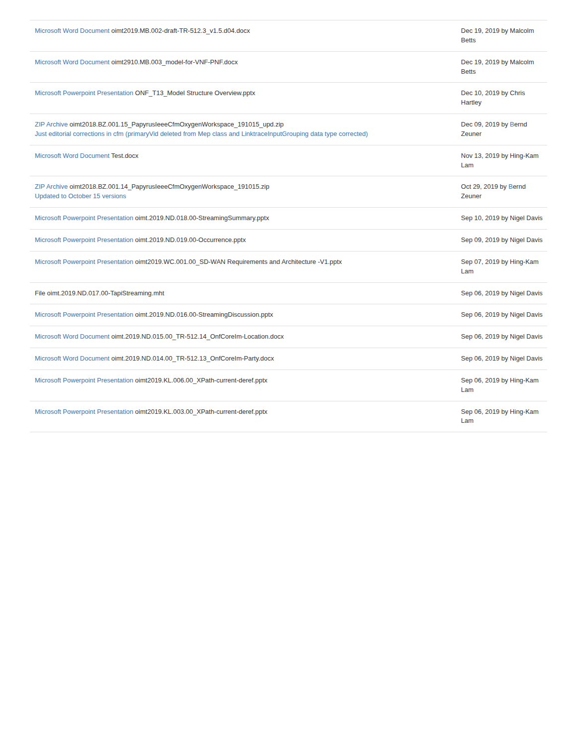| Microsoft Word Document oimt2019.MB.002-draft-TR-512.3_v1.5.d04.docx | Dec 19, 2019 by Malcolm Betts |
| Microsoft Word Document oimt2910.MB.003_model-for-VNF-PNF.docx | Dec 19, 2019 by Malcolm Betts |
| Microsoft Powerpoint Presentation ONF_T13_Model Structure Overview.pptx | Dec 10, 2019 by Chris Hartley |
| ZIP Archive oimt2018.BZ.001.15_PapyrusIeeeCfmOxygenWorkspace_191015_upd.zip Just editorial corrections in cfm (primaryVid deleted from Mep class and LinktraceInputGrouping data type corrected) | Dec 09, 2019 by B ernd Zeuner |
| Microsoft Word Document Test.docx | Nov 13, 2019 by Hing-Kam Lam |
| ZIP Archive oimt2018.BZ.001.14_PapyrusIeeeCfmOxygenWorkspace_191015.zip Updated to October 15 versions | Oct 29, 2019 by B ernd Zeuner |
| Microsoft Powerpoint Presentation oimt.2019.ND.018.00-StreamingSummary.pptx | Sep 10, 2019 by Nigel Davis |
| Microsoft Powerpoint Presentation oimt.2019.ND.019.00-Occurrence.pptx | Sep 09, 2019 by Nigel Davis |
| Microsoft Powerpoint Presentation oimt2019.WC.001.00_SD-WAN Requirements and Architecture -V1.pptx | Sep 07, 2019 by Hing-Kam Lam |
| File oimt.2019.ND.017.00-TapiStreaming.mht | Sep 06, 2019 by Nigel Davis |
| Microsoft Powerpoint Presentation oimt.2019.ND.016.00-StreamingDiscussion.pptx | Sep 06, 2019 by Nigel Davis |
| Microsoft Word Document oimt.2019.ND.015.00_TR-512.14_OnfCoreIm-Location.docx | Sep 06, 2019 by Nigel Davis |
| Microsoft Word Document oimt.2019.ND.014.00_TR-512.13_OnfCoreIm-Party.docx | Sep 06, 2019 by Nigel Davis |
| Microsoft Powerpoint Presentation oimt2019.KL.006.00_XPath-current-deref.pptx | Sep 06, 2019 by Hing-Kam Lam |
| Microsoft Powerpoint Presentation oimt2019.KL.003.00_XPath-current-deref.pptx | Sep 06, 2019 by Hing-Kam Lam |